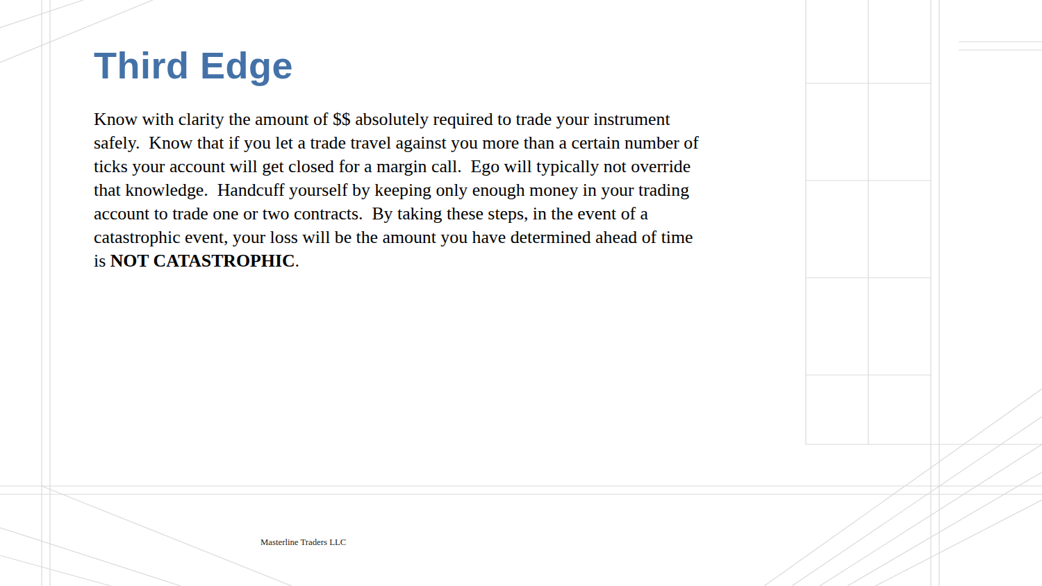Third Edge
Know with clarity the amount of $$ absolutely required to trade your instrument safely. Know that if you let a trade travel against you more than a certain number of ticks your account will get closed for a margin call. Ego will typically not override that knowledge. Handcuff yourself by keeping only enough money in your trading account to trade one or two contracts. By taking these steps, in the event of a catastrophic event, your loss will be the amount you have determined ahead of time is NOT CATASTROPHIC.
Masterline Traders LLC